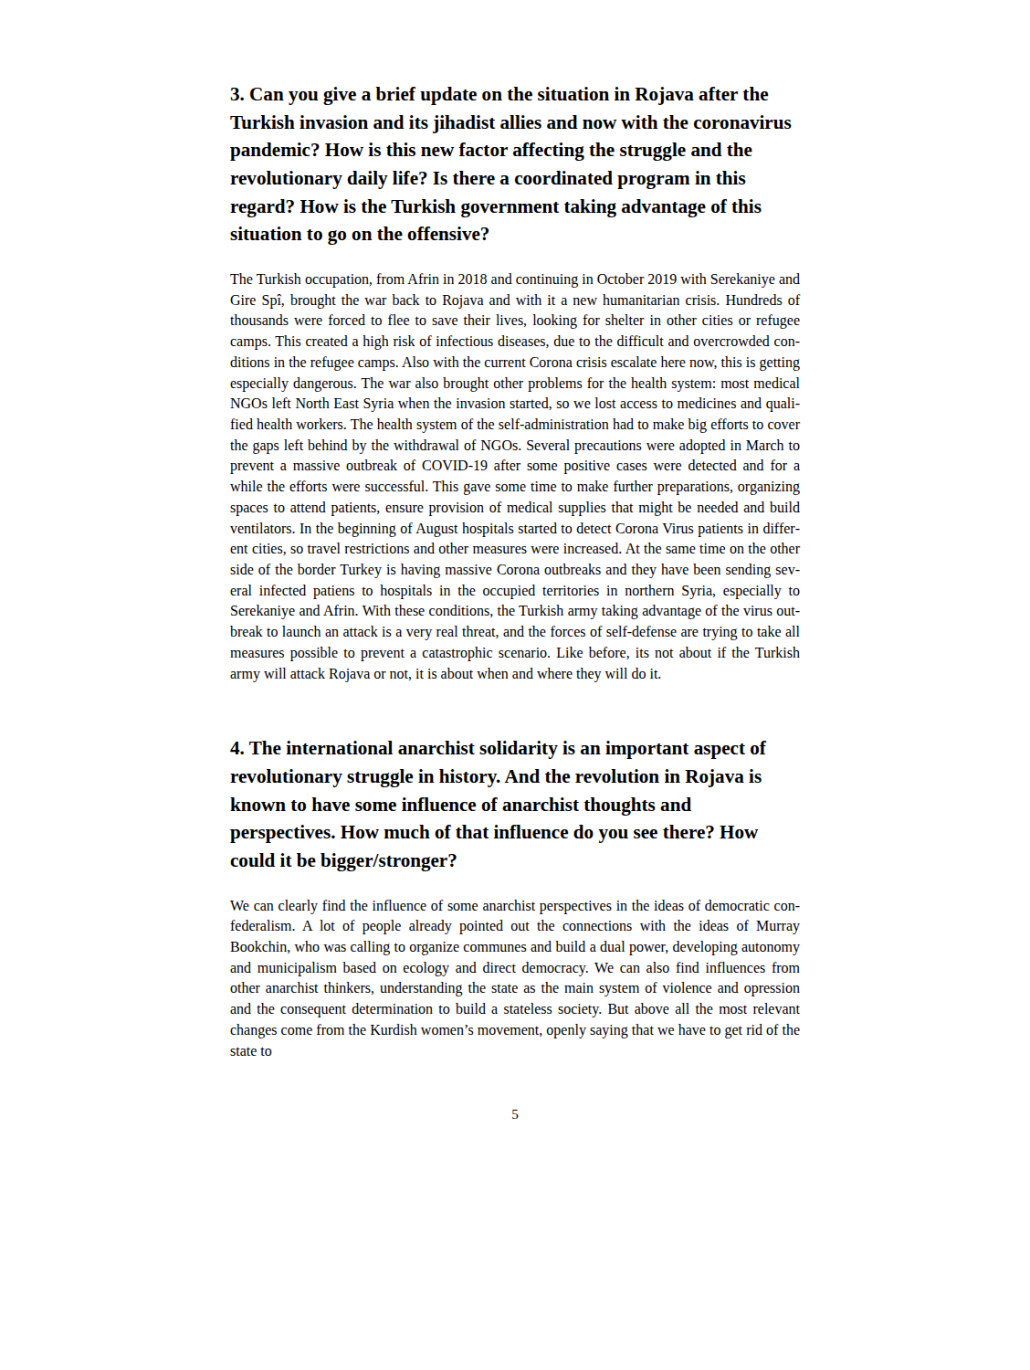3. Can you give a brief update on the situation in Rojava after the Turkish invasion and its jihadist allies and now with the coronavirus pandemic? How is this new factor affecting the struggle and the revolutionary daily life? Is there a coordinated program in this regard? How is the Turkish government taking advantage of this situation to go on the offensive?
The Turkish occupation, from Afrin in 2018 and continuing in October 2019 with Serekaniye and Gire Spî, brought the war back to Rojava and with it a new humanitarian crisis. Hundreds of thousands were forced to flee to save their lives, looking for shelter in other cities or refugee camps. This created a high risk of infectious diseases, due to the difficult and overcrowded conditions in the refugee camps. Also with the current Corona crisis escalate here now, this is getting especially dangerous. The war also brought other problems for the health system: most medical NGOs left North East Syria when the invasion started, so we lost access to medicines and qualified health workers. The health system of the self-administration had to make big efforts to cover the gaps left behind by the withdrawal of NGOs. Several precautions were adopted in March to prevent a massive outbreak of COVID-19 after some positive cases were detected and for a while the efforts were successful. This gave some time to make further preparations, organizing spaces to attend patients, ensure provision of medical supplies that might be needed and build ventilators. In the beginning of August hospitals started to detect Corona Virus patients in different cities, so travel restrictions and other measures were increased. At the same time on the other side of the border Turkey is having massive Corona outbreaks and they have been sending several infected patiens to hospitals in the occupied territories in northern Syria, especially to Serekaniye and Afrin. With these conditions, the Turkish army taking advantage of the virus outbreak to launch an attack is a very real threat, and the forces of self-defense are trying to take all measures possible to prevent a catastrophic scenario. Like before, its not about if the Turkish army will attack Rojava or not, it is about when and where they will do it.
4. The international anarchist solidarity is an important aspect of revolutionary struggle in history. And the revolution in Rojava is known to have some influence of anarchist thoughts and perspectives. How much of that influence do you see there? How could it be bigger/stronger?
We can clearly find the influence of some anarchist perspectives in the ideas of democratic confederalism. A lot of people already pointed out the connections with the ideas of Murray Bookchin, who was calling to organize communes and build a dual power, developing autonomy and municipalism based on ecology and direct democracy. We can also find influences from other anarchist thinkers, understanding the state as the main system of violence and opression and the consequent determination to build a stateless society. But above all the most relevant changes come from the Kurdish women’s movement, openly saying that we have to get rid of the state to
5